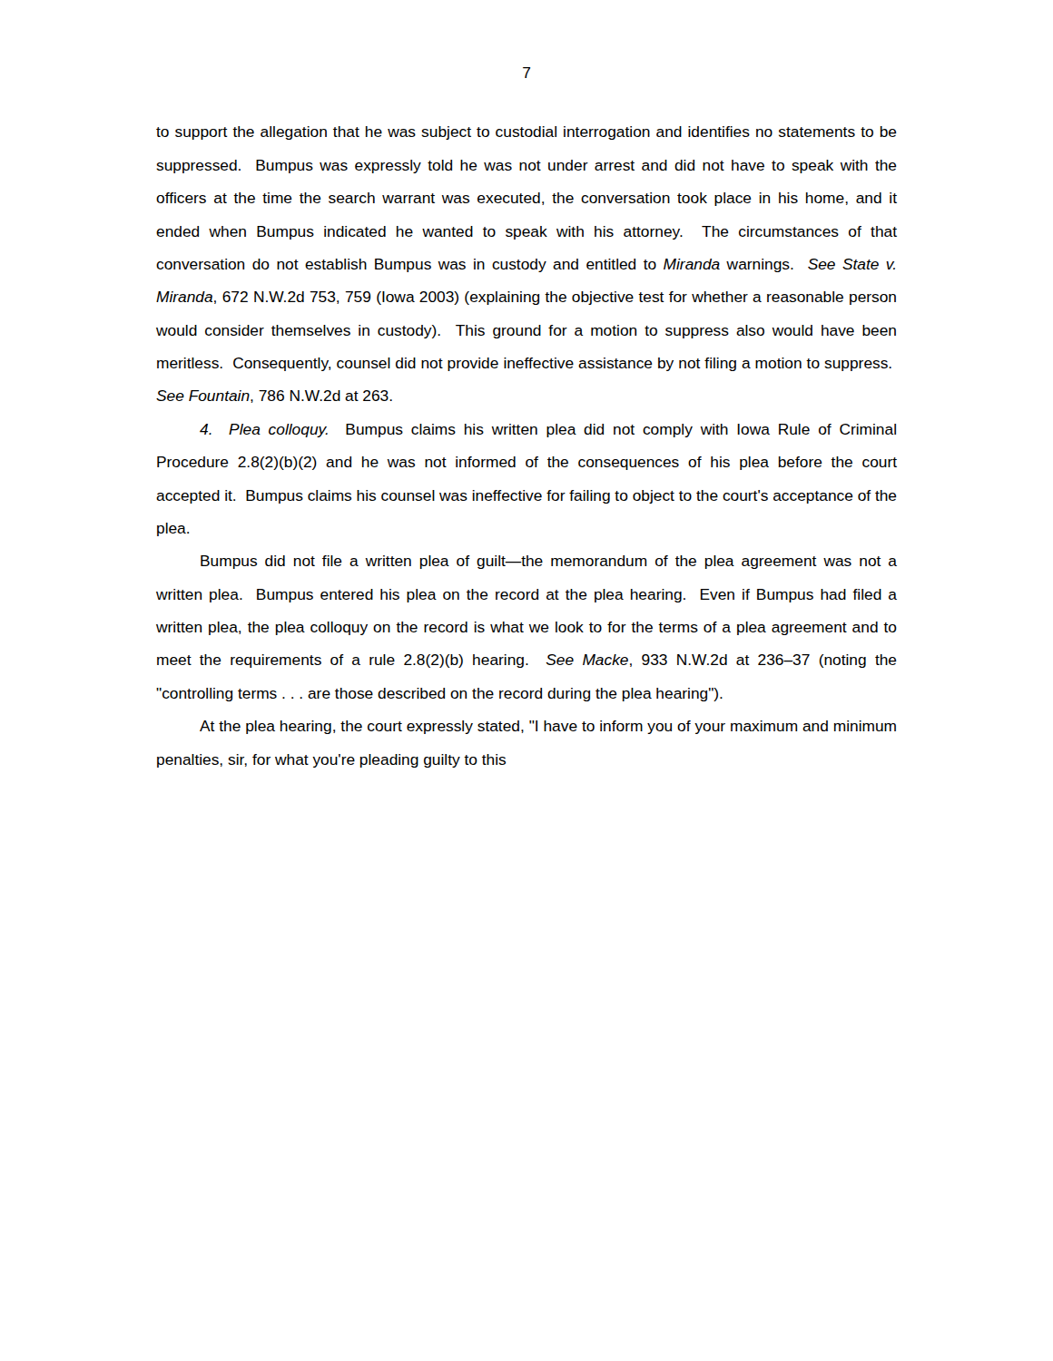7
to support the allegation that he was subject to custodial interrogation and identifies no statements to be suppressed. Bumpus was expressly told he was not under arrest and did not have to speak with the officers at the time the search warrant was executed, the conversation took place in his home, and it ended when Bumpus indicated he wanted to speak with his attorney. The circumstances of that conversation do not establish Bumpus was in custody and entitled to Miranda warnings. See State v. Miranda, 672 N.W.2d 753, 759 (Iowa 2003) (explaining the objective test for whether a reasonable person would consider themselves in custody). This ground for a motion to suppress also would have been meritless. Consequently, counsel did not provide ineffective assistance by not filing a motion to suppress. See Fountain, 786 N.W.2d at 263.
4. Plea colloquy. Bumpus claims his written plea did not comply with Iowa Rule of Criminal Procedure 2.8(2)(b)(2) and he was not informed of the consequences of his plea before the court accepted it. Bumpus claims his counsel was ineffective for failing to object to the court's acceptance of the plea.
Bumpus did not file a written plea of guilt—the memorandum of the plea agreement was not a written plea. Bumpus entered his plea on the record at the plea hearing. Even if Bumpus had filed a written plea, the plea colloquy on the record is what we look to for the terms of a plea agreement and to meet the requirements of a rule 2.8(2)(b) hearing. See Macke, 933 N.W.2d at 236–37 (noting the "controlling terms . . . are those described on the record during the plea hearing").
At the plea hearing, the court expressly stated, "I have to inform you of your maximum and minimum penalties, sir, for what you're pleading guilty to this